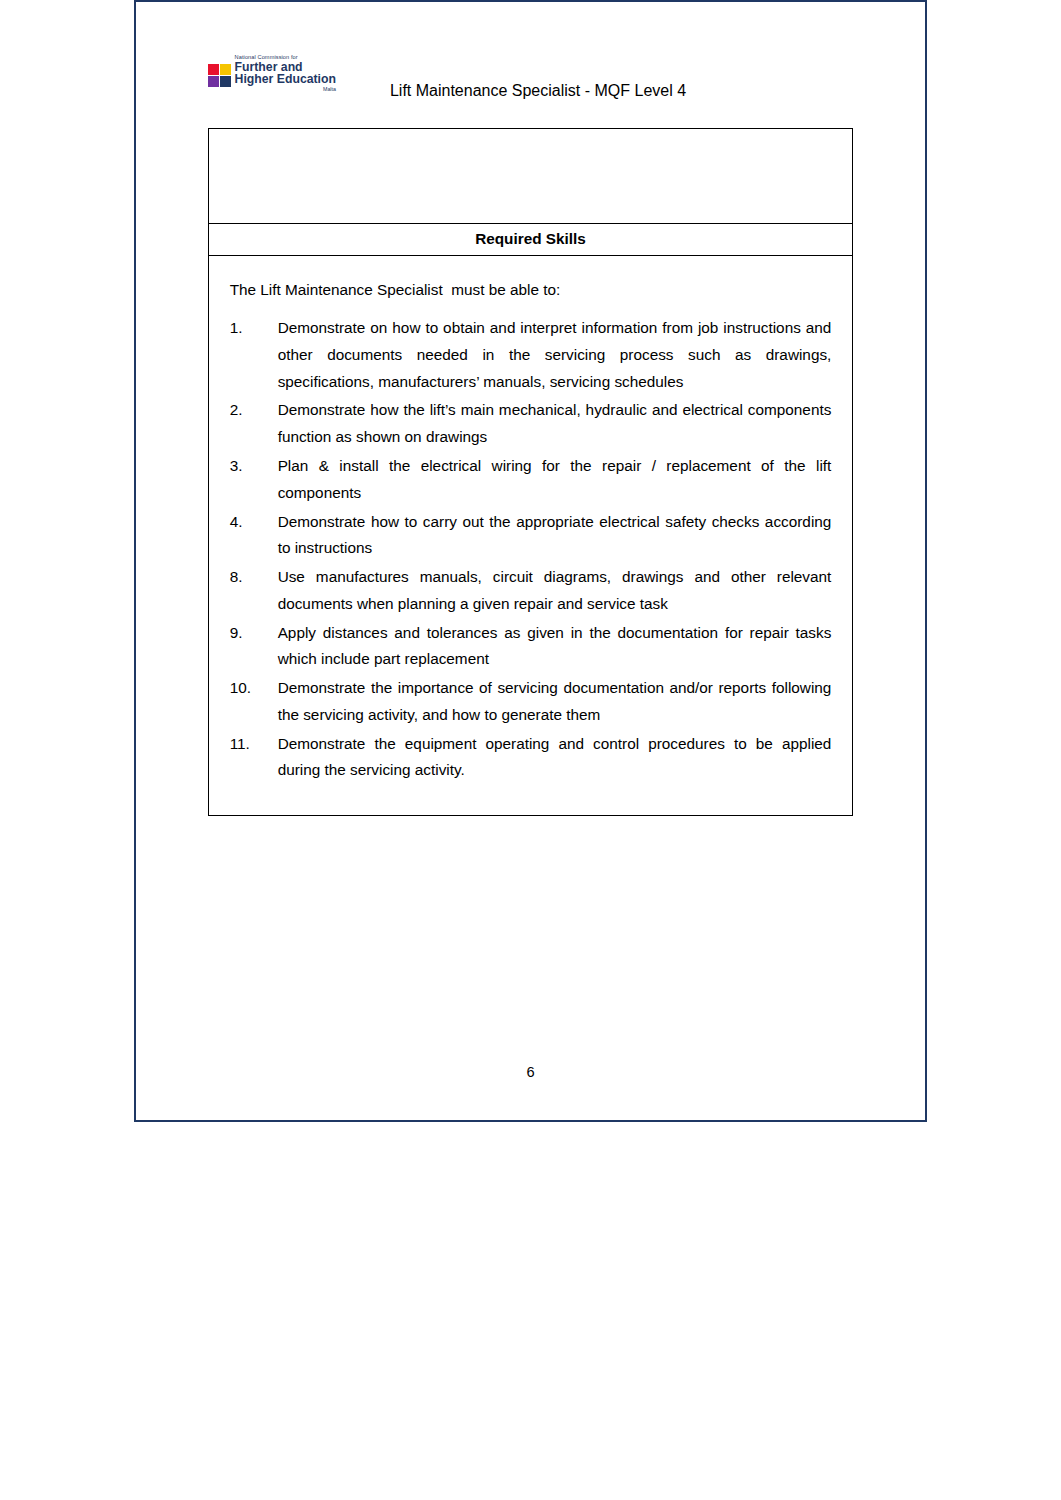National Commission for Further and Higher Education Malta
Lift Maintenance Specialist - MQF Level 4
| Required Skills |
| The Lift Maintenance Specialist must be able to: 1. Demonstrate on how to obtain and interpret information from job instructions and other documents needed in the servicing process such as drawings, specifications, manufacturers’ manuals, servicing schedules 2. Demonstrate how the lift’s main mechanical, hydraulic and electrical components function as shown on drawings 3. Plan & install the electrical wiring for the repair / replacement of the lift components 4. Demonstrate how to carry out the appropriate electrical safety checks according to instructions 8. Use manufactures manuals, circuit diagrams, drawings and other relevant documents when planning a given repair and service task 9. Apply distances and tolerances as given in the documentation for repair tasks which include part replacement 10. Demonstrate the importance of servicing documentation and/or reports following the servicing activity, and how to generate them 11. Demonstrate the equipment operating and control procedures to be applied during the servicing activity. |
6